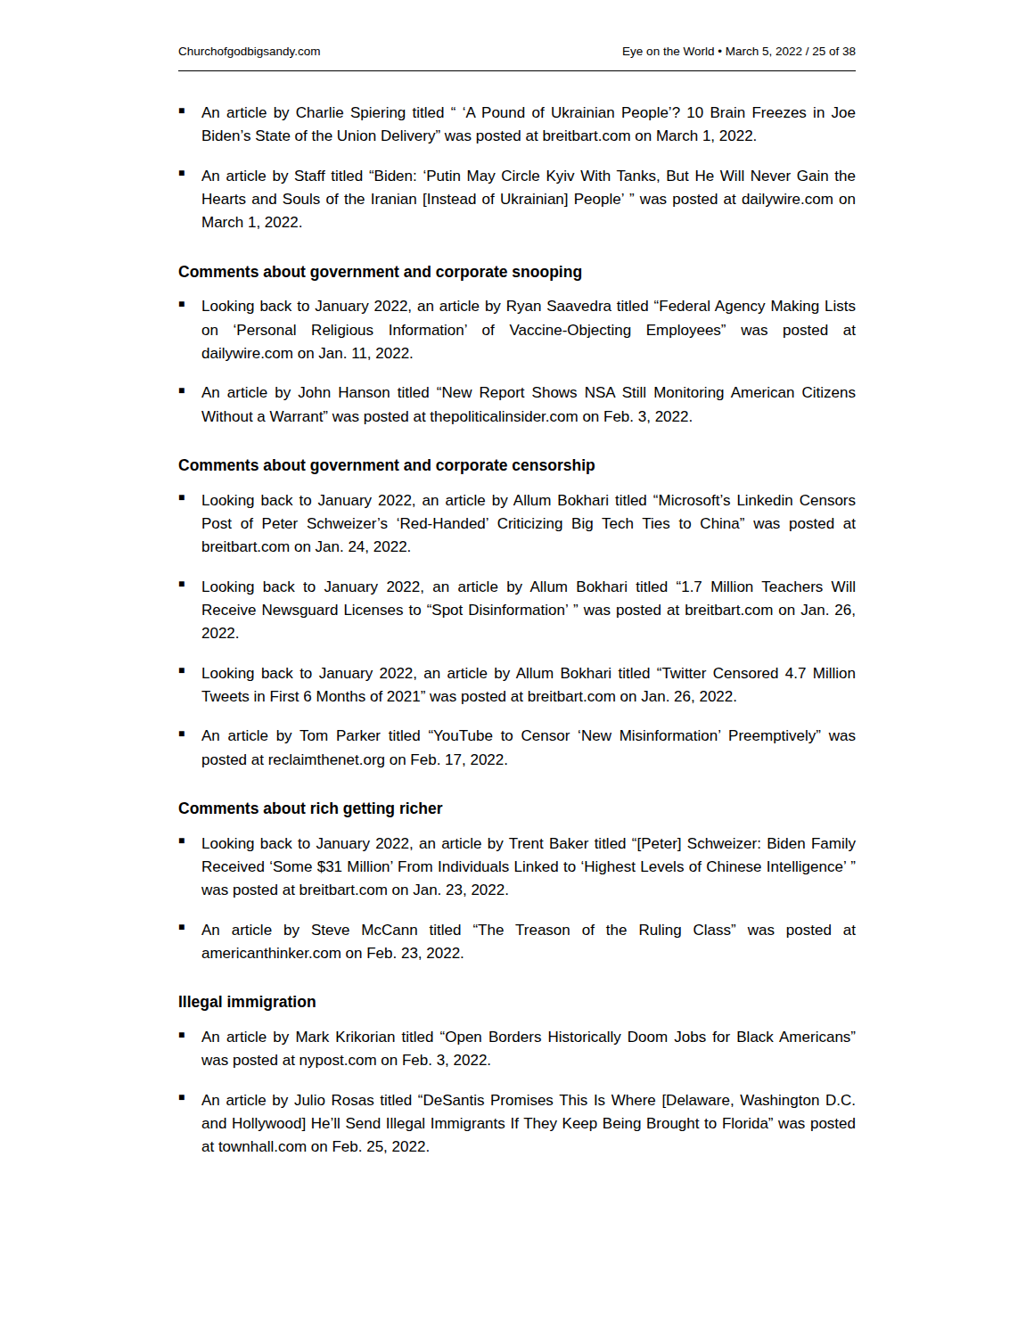Churchofgodbigsandy.com
Eye on the World • March 5, 2022 / 25 of 38
An article by Charlie Spiering titled “ ‘A Pound of Ukrainian People’? 10 Brain Freezes in Joe Biden’s State of the Union Delivery” was posted at breitbart.com on March 1, 2022.
An article by Staff titled “Biden: ‘Putin May Circle Kyiv With Tanks, But He Will Never Gain the Hearts and Souls of the Iranian [Instead of Ukrainian] People’ ” was posted at dailywire.com on March 1, 2022.
Comments about government and corporate snooping
Looking back to January 2022, an article by Ryan Saavedra titled “Federal Agency Making Lists on ‘Personal Religious Information’ of Vaccine-Objecting Employees” was posted at dailywire.com on Jan. 11, 2022.
An article by John Hanson titled “New Report Shows NSA Still Monitoring American Citizens Without a Warrant” was posted at thepoliticalinsider.com on Feb. 3, 2022.
Comments about government and corporate censorship
Looking back to January 2022, an article by Allum Bokhari titled “Microsoft’s Linkedin Censors Post of Peter Schweizer’s ‘Red-Handed’ Criticizing Big Tech Ties to China” was posted at breitbart.com on Jan. 24, 2022.
Looking back to January 2022, an article by Allum Bokhari titled “1.7 Million Teachers Will Receive Newsguard Licenses to “Spot Disinformation’ ” was posted at breitbart.com on Jan. 26, 2022.
Looking back to January 2022, an article by Allum Bokhari titled “Twitter Censored 4.7 Million Tweets in First 6 Months of 2021” was posted at breitbart.com on Jan. 26, 2022.
An article by Tom Parker titled “YouTube to Censor ‘New Misinformation’ Preemptively” was posted at reclaimthenet.org on Feb. 17, 2022.
Comments about rich getting richer
Looking back to January 2022, an article by Trent Baker titled “[Peter] Schweizer: Biden Family Received ‘Some $31 Million’ From Individuals Linked to ‘Highest Levels of Chinese Intelligence’ ” was posted at breitbart.com on Jan. 23, 2022.
An article by Steve McCann titled “The Treason of the Ruling Class” was posted at americanthinker.com on Feb. 23, 2022.
Illegal immigration
An article by Mark Krikorian titled “Open Borders Historically Doom Jobs for Black Americans” was posted at nypost.com on Feb. 3, 2022.
An article by Julio Rosas titled “DeSantis Promises This Is Where [Delaware, Washington D.C. and Hollywood] He’ll Send Illegal Immigrants If They Keep Being Brought to Florida” was posted at townhall.com on Feb. 25, 2022.